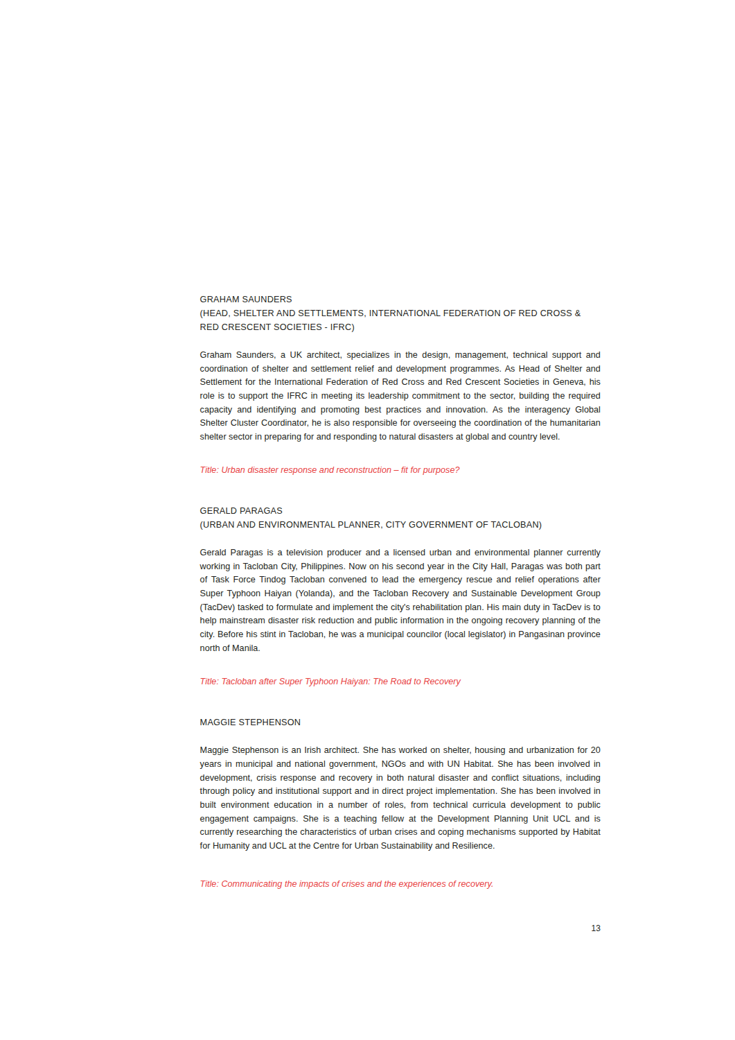GRAHAM SAUNDERS
(HEAD, SHELTER AND SETTLEMENTS, INTERNATIONAL FEDERATION OF RED CROSS & RED CRESCENT SOCIETIES - IFRC)
Graham Saunders, a UK architect, specializes in the design, management, technical support and coordination of shelter and settlement relief and development programmes. As Head of Shelter and Settlement for the International Federation of Red Cross and Red Crescent Societies in Geneva, his role is to support the IFRC in meeting its leadership commitment to the sector, building the required capacity and identifying and promoting best practices and innovation. As the interagency Global Shelter Cluster Coordinator, he is also responsible for overseeing the coordination of the humanitarian shelter sector in preparing for and responding to natural disasters at global and country level.
Title: Urban disaster response and reconstruction – fit for purpose?
GERALD PARAGAS
(URBAN AND ENVIRONMENTAL PLANNER, CITY GOVERNMENT OF TACLOBAN)
Gerald Paragas is a television producer and a licensed urban and environmental planner currently working in Tacloban City, Philippines. Now on his second year in the City Hall, Paragas was both part of Task Force Tindog Tacloban convened to lead the emergency rescue and relief operations after Super Typhoon Haiyan (Yolanda), and the Tacloban Recovery and Sustainable Development Group (TacDev) tasked to formulate and implement the city's rehabilitation plan. His main duty in TacDev is to help mainstream disaster risk reduction and public information in the ongoing recovery planning of the city. Before his stint in Tacloban, he was a municipal councilor (local legislator) in Pangasinan province north of Manila.
Title: Tacloban after Super Typhoon Haiyan: The Road to Recovery
MAGGIE STEPHENSON
Maggie Stephenson is an Irish architect. She has worked on shelter, housing and urbanization for 20 years in municipal and national government, NGOs and with UN Habitat. She has been involved in development, crisis response and recovery in both natural disaster and conflict situations, including through policy and institutional support and in direct project implementation. She has been involved in built environment education in a number of roles, from technical curricula development to public engagement campaigns. She is a teaching fellow at the Development Planning Unit UCL and is currently researching the characteristics of urban crises and coping mechanisms supported by Habitat for Humanity and UCL at the Centre for Urban Sustainability and Resilience.
Title: Communicating the impacts of crises and the experiences of recovery.
13